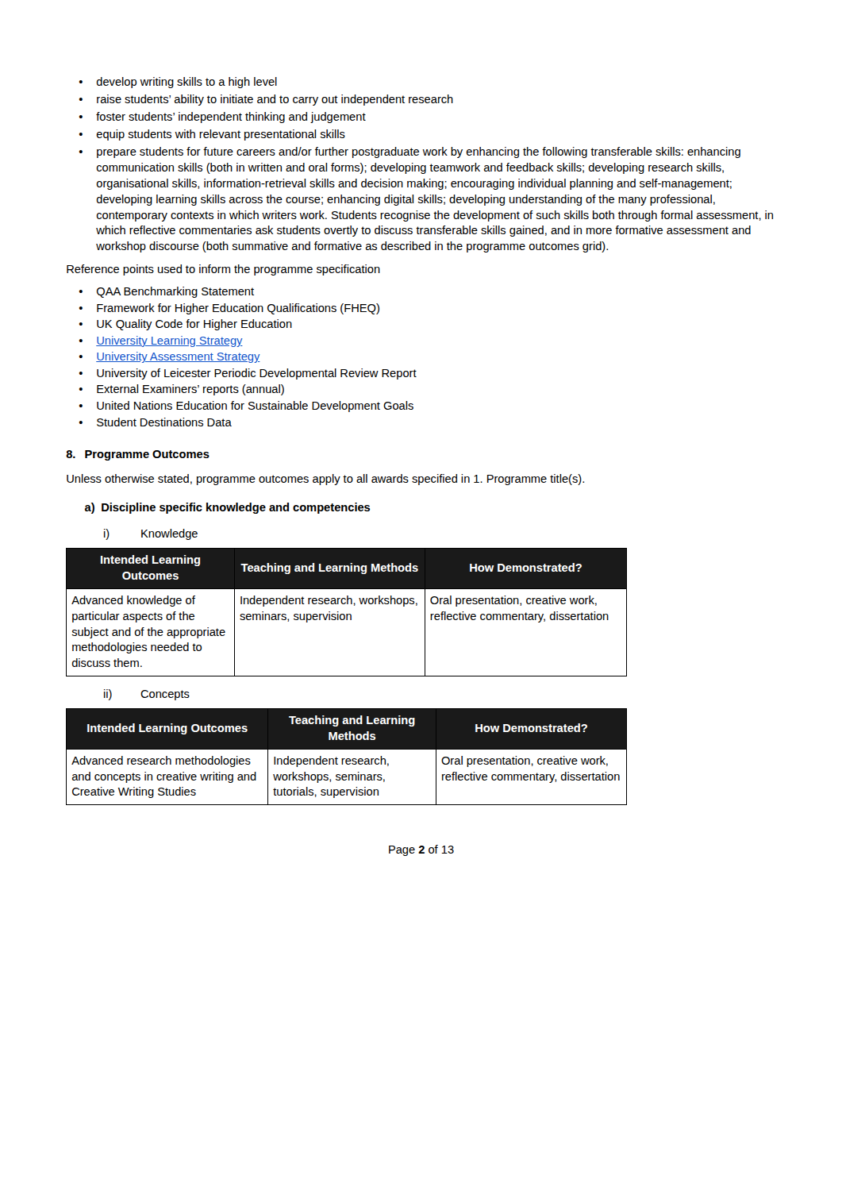develop writing skills to a high level
raise students’ ability to initiate and to carry out independent research
foster students’ independent thinking and judgement
equip students with relevant presentational skills
prepare students for future careers and/or further postgraduate work by enhancing the following transferable skills: enhancing communication skills (both in written and oral forms); developing teamwork and feedback skills; developing research skills, organisational skills, information-retrieval skills and decision making; encouraging individual planning and self-management; developing learning skills across the course; enhancing digital skills; developing understanding of the many professional, contemporary contexts in which writers work. Students recognise the development of such skills both through formal assessment, in which reflective commentaries ask students overtly to discuss transferable skills gained, and in more formative assessment and workshop discourse (both summative and formative as described in the programme outcomes grid).
Reference points used to inform the programme specification
QAA Benchmarking Statement
Framework for Higher Education Qualifications (FHEQ)
UK Quality Code for Higher Education
University Learning Strategy
University Assessment Strategy
University of Leicester Periodic Developmental Review Report
External Examiners’ reports (annual)
United Nations Education for Sustainable Development Goals
Student Destinations Data
8. Programme Outcomes
Unless otherwise stated, programme outcomes apply to all awards specified in 1. Programme title(s).
a) Discipline specific knowledge and competencies
i) Knowledge
| Intended Learning Outcomes | Teaching and Learning Methods | How Demonstrated? |
| --- | --- | --- |
| Advanced knowledge of particular aspects of the subject and of the appropriate methodologies needed to discuss them. | Independent research, workshops, seminars, supervision | Oral presentation, creative work, reflective commentary, dissertation |
ii) Concepts
| Intended Learning Outcomes | Teaching and Learning Methods | How Demonstrated? |
| --- | --- | --- |
| Advanced research methodologies and concepts in creative writing and Creative Writing Studies | Independent research, workshops, seminars, tutorials, supervision | Oral presentation, creative work, reflective commentary, dissertation |
Page 2 of 13